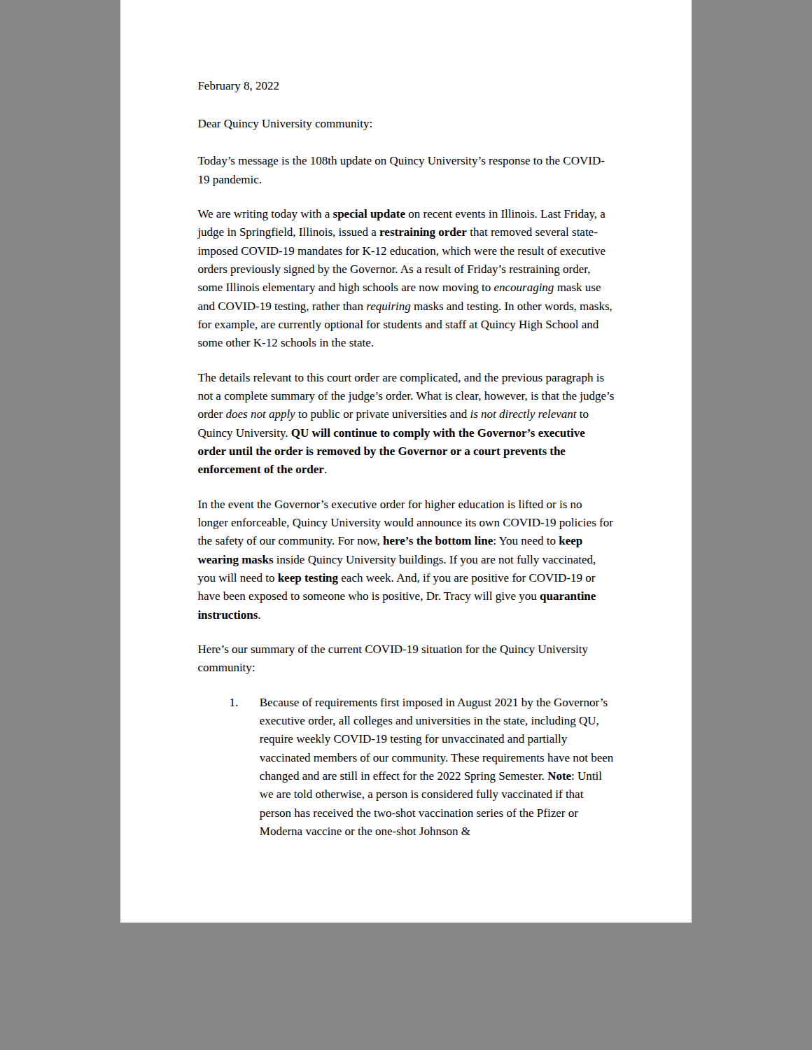February 8, 2022
Dear Quincy University community:
Today’s message is the 108th update on Quincy University’s response to the COVID-19 pandemic.
We are writing today with a special update on recent events in Illinois. Last Friday, a judge in Springfield, Illinois, issued a restraining order that removed several state-imposed COVID-19 mandates for K-12 education, which were the result of executive orders previously signed by the Governor. As a result of Friday’s restraining order, some Illinois elementary and high schools are now moving to encouraging mask use and COVID-19 testing, rather than requiring masks and testing. In other words, masks, for example, are currently optional for students and staff at Quincy High School and some other K-12 schools in the state.
The details relevant to this court order are complicated, and the previous paragraph is not a complete summary of the judge’s order. What is clear, however, is that the judge’s order does not apply to public or private universities and is not directly relevant to Quincy University. QU will continue to comply with the Governor’s executive order until the order is removed by the Governor or a court prevents the enforcement of the order.
In the event the Governor’s executive order for higher education is lifted or is no longer enforceable, Quincy University would announce its own COVID-19 policies for the safety of our community. For now, here’s the bottom line: You need to keep wearing masks inside Quincy University buildings. If you are not fully vaccinated, you will need to keep testing each week. And, if you are positive for COVID-19 or have been exposed to someone who is positive, Dr. Tracy will give you quarantine instructions.
Here’s our summary of the current COVID-19 situation for the Quincy University community:
Because of requirements first imposed in August 2021 by the Governor’s executive order, all colleges and universities in the state, including QU, require weekly COVID-19 testing for unvaccinated and partially vaccinated members of our community. These requirements have not been changed and are still in effect for the 2022 Spring Semester. Note: Until we are told otherwise, a person is considered fully vaccinated if that person has received the two-shot vaccination series of the Pfizer or Moderna vaccine or the one-shot Johnson &